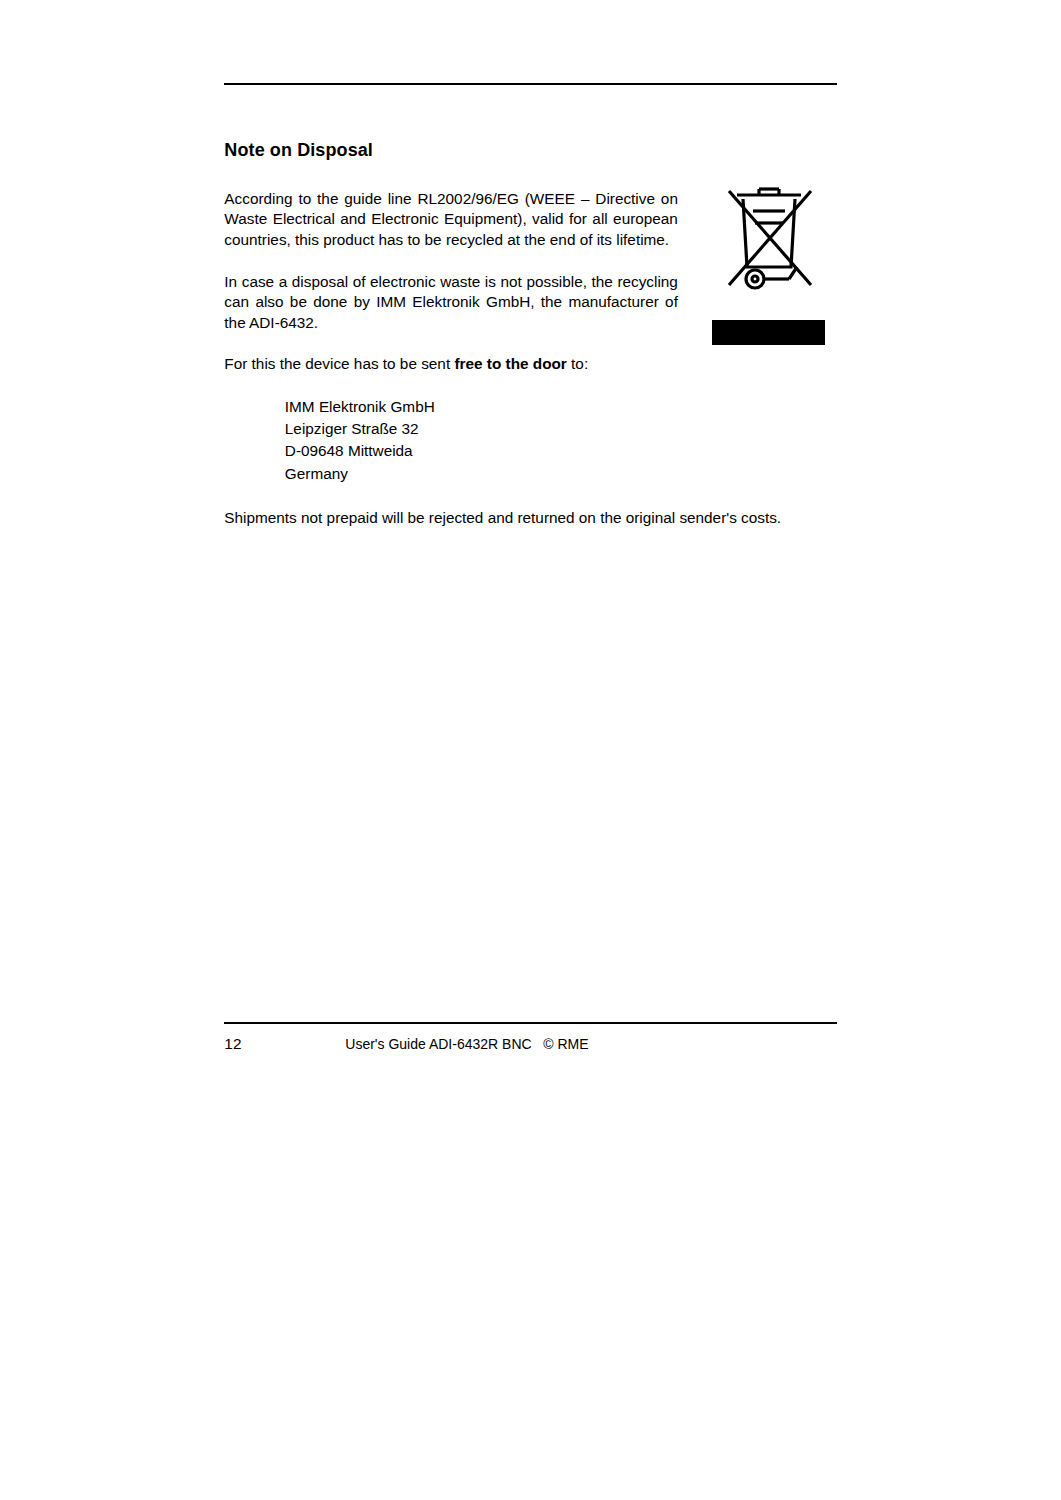Note on Disposal
According to the guide line RL2002/96/EG (WEEE – Directive on Waste Electrical and Electronic Equipment), valid for all european countries, this product has to be recycled at the end of its lifetime.
In case a disposal of electronic waste is not possible, the recycling can also be done by IMM Elektronik GmbH, the manufacturer of the ADI-6432.
For this the device has to be sent free to the door to:
IMM Elektronik GmbH
Leipziger Straße 32
D-09648 Mittweida
Germany
Shipments not prepaid will be rejected and returned on the original sender's costs.
12
User's Guide ADI-6432R BNC © RME